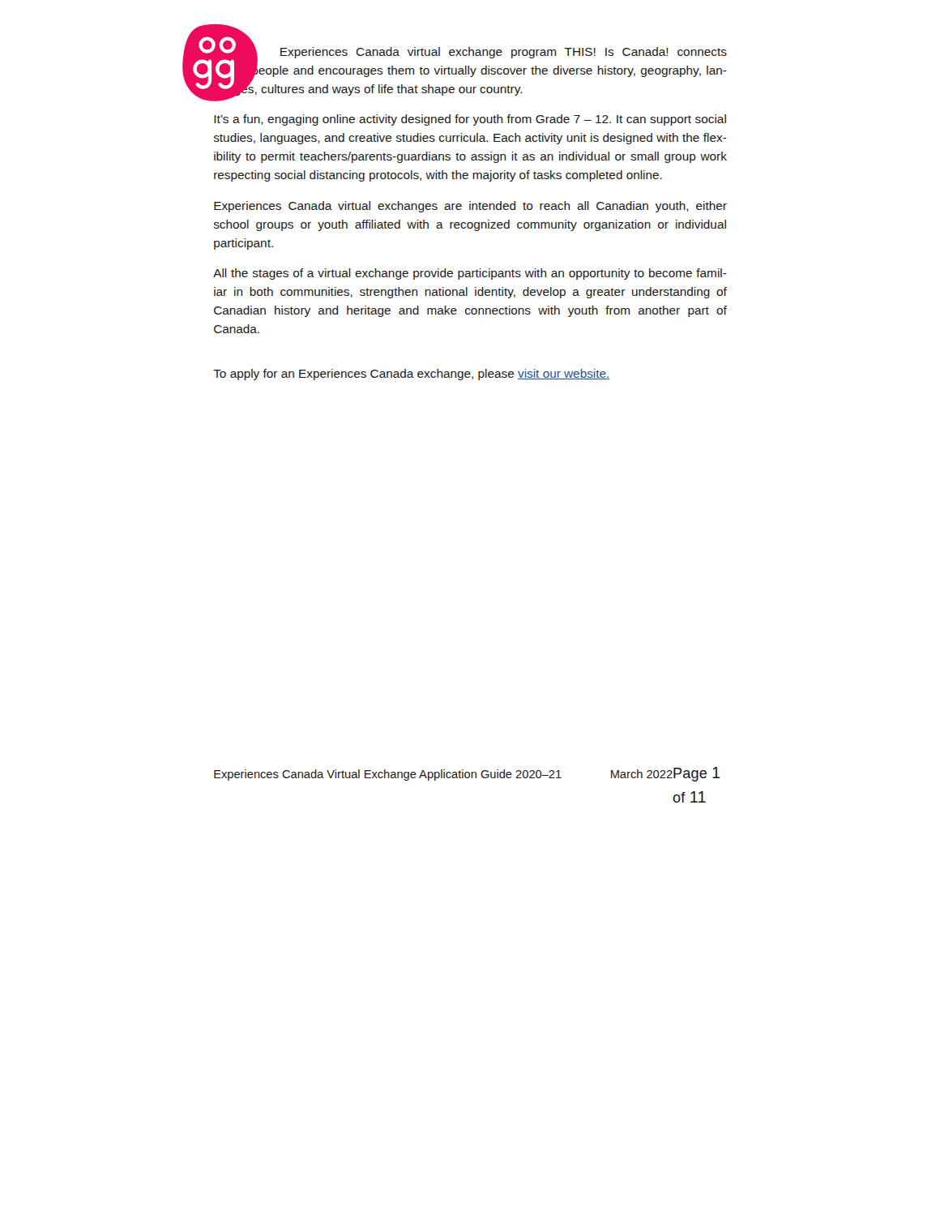Experiences Canada virtual exchange program THIS! Is Canada! connects young people and encourages them to virtually discover the diverse history, geography, languages, cultures and ways of life that shape our country.
It’s a fun, engaging online activity designed for youth from Grade 7 – 12. It can support social studies, languages, and creative studies curricula. Each activity unit is designed with the flexibility to permit teachers/parents-guardians to assign it as an individual or small group work respecting social distancing protocols, with the majority of tasks completed online.
Experiences Canada virtual exchanges are intended to reach all Canadian youth, either school groups or youth affiliated with a recognized community organization or individual participant.
All the stages of a virtual exchange provide participants with an opportunity to become familiar in both communities, strengthen national identity, develop a greater understanding of Canadian history and heritage and make connections with youth from another part of Canada.
To apply for an Experiences Canada exchange, please visit our website.
Experiences Canada Virtual Exchange Application Guide 2020–21 March 2022 Page 1 of 11